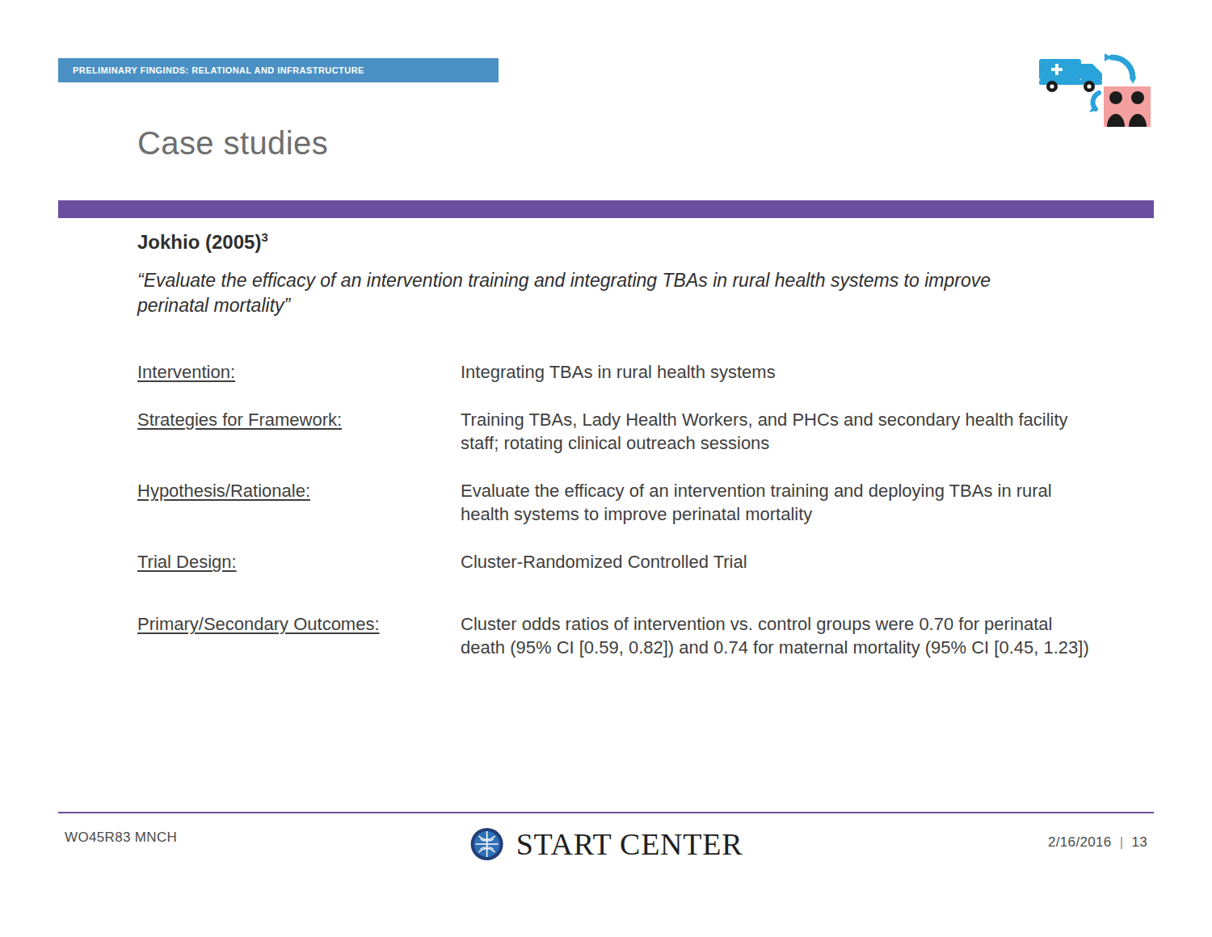Preliminary finginds: relational and infrastructure
Case studies
Jokhio (2005)3
“Evaluate the efficacy of an intervention training and integrating TBAs in rural health systems to improve perinatal mortality”
| Intervention: | Integrating TBAs in rural health systems |
| Strategies for Framework: | Training TBAs, Lady Health Workers, and PHCs and secondary health facility staff; rotating clinical outreach sessions |
| Hypothesis/Rationale: | Evaluate the efficacy of an intervention training and deploying TBAs in rural health systems to improve perinatal mortality |
| Trial Design: | Cluster-Randomized Controlled Trial |
| Primary/Secondary Outcomes: | Cluster odds ratios of intervention vs. control groups were 0.70 for perinatal death (95% CI [0.59, 0.82]) and 0.74 for maternal mortality (95% CI [0.45, 1.23]) |
WO45R83 MNCH
START CENTER
2/16/2016|13